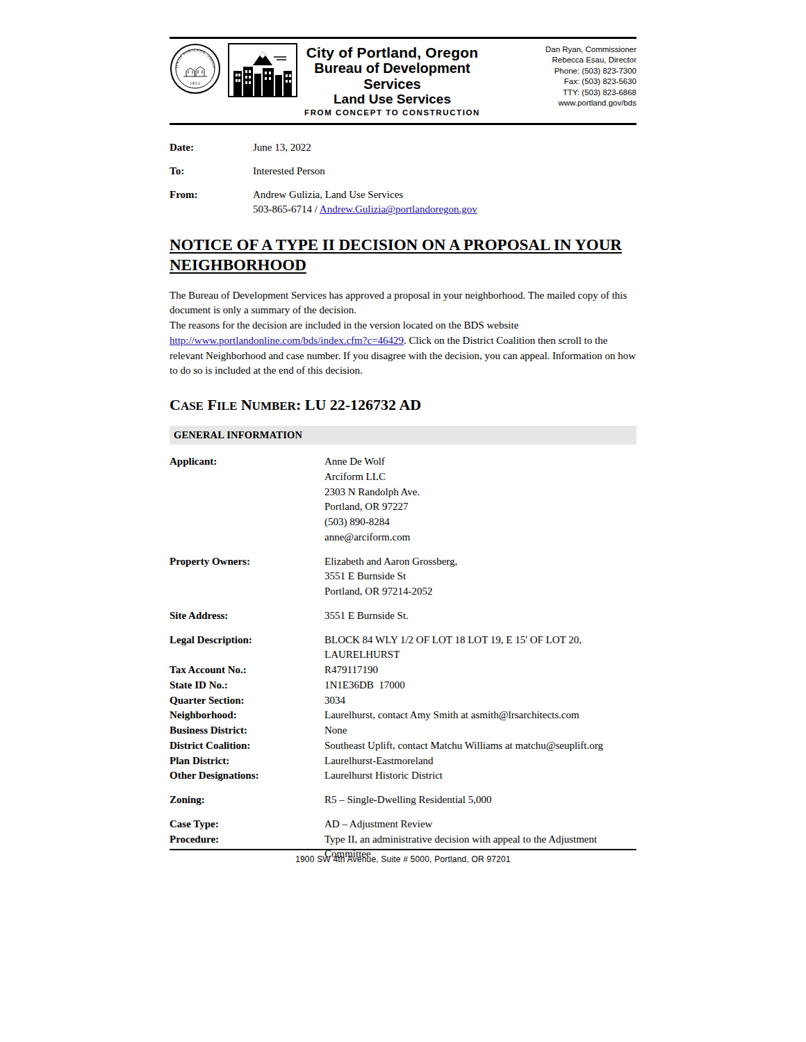CITY OF PORTLAND, OREGON 1851
City of Portland, Oregon
Bureau of Development Services
Land Use Services
FROM CONCEPT TO CONSTRUCTION
Dan Ryan, Commissioner
Rebecca Esau, Director
Phone: (503) 823-7300
Fax: (503) 823-5630
TTY: (503) 823-6868
www.portland.gov/bds
Date:
June 13, 2022
To:
Interested Person
From:
Andrew Gulizia, Land Use Services
503-865-6714 / Andrew.Gulizia@portlandoregon.gov
NOTICE OF A TYPE II DECISION ON A PROPOSAL IN YOUR NEIGHBORHOOD
The Bureau of Development Services has approved a proposal in your neighborhood. The mailed copy of this document is only a summary of the decision.
The reasons for the decision are included in the version located on the BDS website http://www.portlandonline.com/bds/index.cfm?c=46429. Click on the District Coalition then scroll to the relevant Neighborhood and case number. If you disagree with the decision, you can appeal. Information on how to do so is included at the end of this decision.
CASE FILE NUMBER: LU 22-126732 AD
GENERAL INFORMATION
| Applicant: | Anne De Wolf Arciform LLC 2303 N Randolph Ave. Portland, OR 97227 (503) 890-8284 anne@arciform.com |
| Property Owners: | Elizabeth and Aaron Grossberg, 3551 E Burnside St Portland, OR 97214-2052 |
| Site Address: | 3551 E Burnside St. |
| Legal Description: | BLOCK 84 WLY 1/2 OF LOT 18 LOT 19, E 15' OF LOT 20, LAURELHURST |
| Tax Account No.: | R479117190 |
| State ID No.: | 1N1E36DB 17000 |
| Quarter Section: | 3034 |
| Neighborhood: | Laurelhurst, contact Amy Smith at asmith@lrsarchitects.com |
| Business District: | None |
| District Coalition: | Southeast Uplift, contact Matchu Williams at matchu@seuplift.org |
| Plan District: | Laurelhurst-Eastmoreland |
| Other Designations: | Laurelhurst Historic District |
| Zoning: | R5 – Single-Dwelling Residential 5,000 |
| Case Type: | AD – Adjustment Review |
| Procedure: | Type II, an administrative decision with appeal to the Adjustment Committee |
1900 SW 4th Avenue, Suite # 5000, Portland, OR 97201